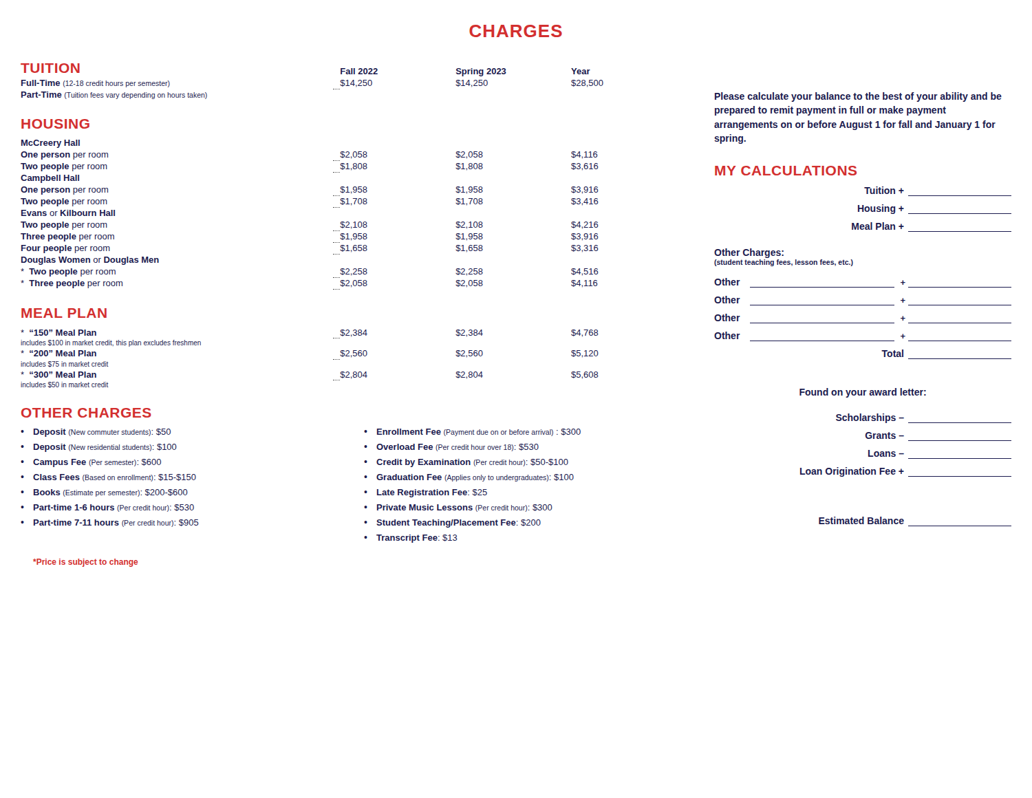CHARGES
| TUITION | | Fall 2022 | Spring 2023 | Year |
| Full-Time (12-18 credit hours per semester) | | $14,250 | $14,250 | $28,500 |
| Part-Time (Tuition fees vary depending on hours taken) | |
HOUSING
| McCreery Hall | |
| One person per room | | $2,058 | $2,058 | $4,116 |
| Two people per room | | $1,808 | $1,808 | $3,616 |
| Campbell Hall | |
| One person per room | | $1,958 | $1,958 | $3,916 |
| Two people per room | | $1,708 | $1,708 | $3,416 |
| Evans or Kilbourn Hall | |
| Two people per room | | $2,108 | $2,108 | $4,216 |
| Three people per room | | $1,958 | $1,958 | $3,916 |
| Four people per room | | $1,658 | $1,658 | $3,316 |
| Douglas Women or Douglas Men | |
| * Two people per room | | $2,258 | $2,258 | $4,516 |
| * Three people per room | | $2,058 | $2,058 | $4,116 |
MEAL PLAN
| * “150” Meal Plan | | $2,384 | $2,384 | $4,768 |
| includes $100 in market credit, this plan excludes freshmen |
| * “200” Meal Plan | | $2,560 | $2,560 | $5,120 |
| includes $75 in market credit |
| * “300” Meal Plan | | $2,804 | $2,804 | $5,608 |
| includes $50 in market credit |
OTHER CHARGES
Deposit (New commuter students): $50
Deposit (New residential students): $100
Campus Fee (Per semester): $600
Class Fees (Based on enrollment): $15-$150
Books (Estimate per semester): $200-$600
Part-time 1-6 hours (Per credit hour): $530
Part-time 7-11 hours (Per credit hour): $905
Enrollment Fee (Payment due on or before arrival) : $300
Overload Fee (Per credit hour over 18): $530
Credit by Examination (Per credit hour): $50-$100
Graduation Fee (Applies only to undergraduates): $100
Late Registration Fee: $25
Private Music Lessons (Per credit hour): $300
Student Teaching/Placement Fee: $200
Transcript Fee: $13
*Price is subject to change
Please calculate your balance to the best of your ability and be prepared to remit payment in full or make payment arrangements on or before August 1 for fall and January 1 for spring.
MY CALCULATIONS
Tuition +
Housing +
Meal Plan +
Other Charges:
(student teaching fees, lesson fees, etc.)
Other +
Other +
Other +
Other +
Total
Found on your award letter:
Scholarships –
Grants –
Loans –
Loan Origination Fee +
Estimated Balance